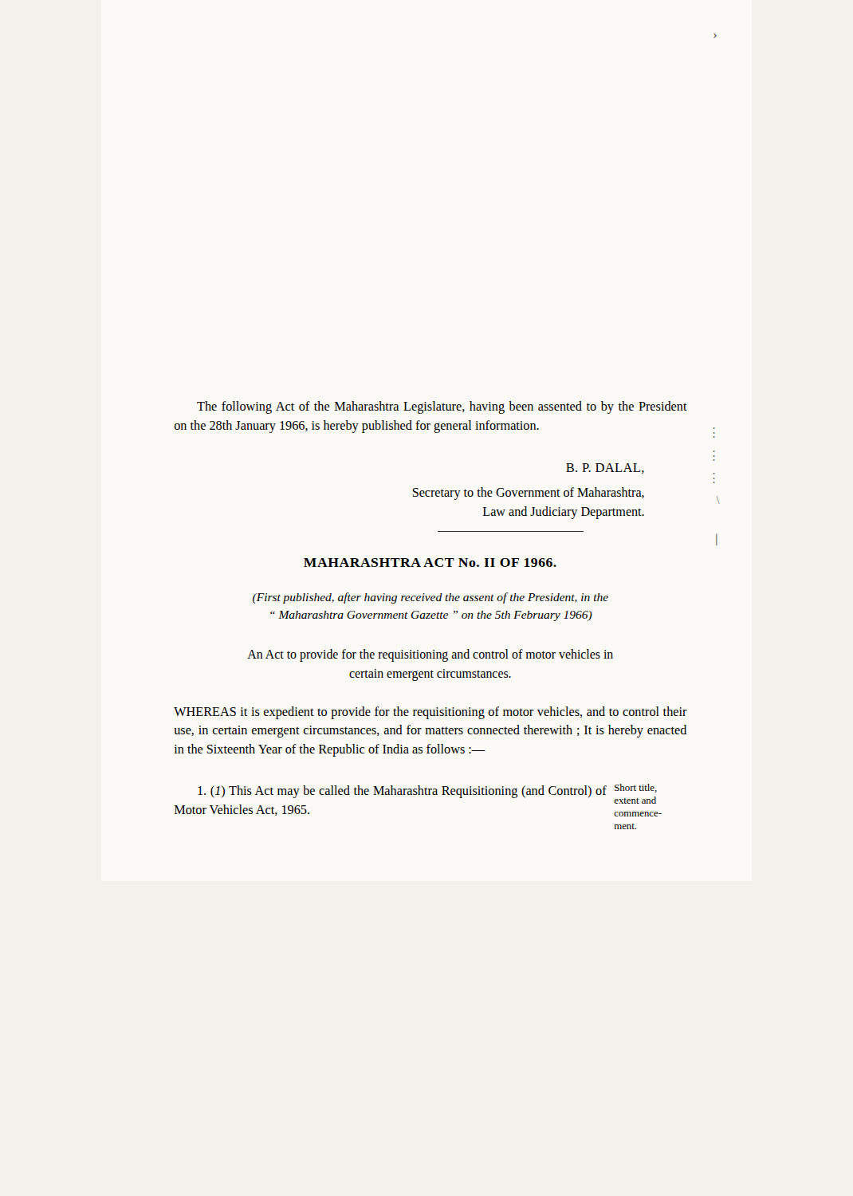›
⋮
⋮
⋮
\
∣
The following Act of the Maharashtra Legislature, having been assented to by the President on the 28th January 1966, is hereby published for general information.
B. P. DALAL,
Secretary to the Government of Maharashtra,
Law and Judiciary Department.
MAHARASHTRA ACT No. II OF 1966.
(First published, after having received the assent of the President, in the
“ Maharashtra Government Gazette ” on the 5th February 1966)
An Act to provide for the requisitioning and control of motor vehicles in
certain emergent circumstances.
WHEREAS it is expedient to provide for the requisitioning of motor vehicles, and to control their use, in certain emergent circumstances, and for matters connected therewith ; It is hereby enacted in the Sixteenth Year of the Republic of India as follows :—
Short title, extent and commence- ment.
1. (1) This Act may be called the Maharashtra Requisitioning (and Control) of Motor Vehicles Act, 1965.